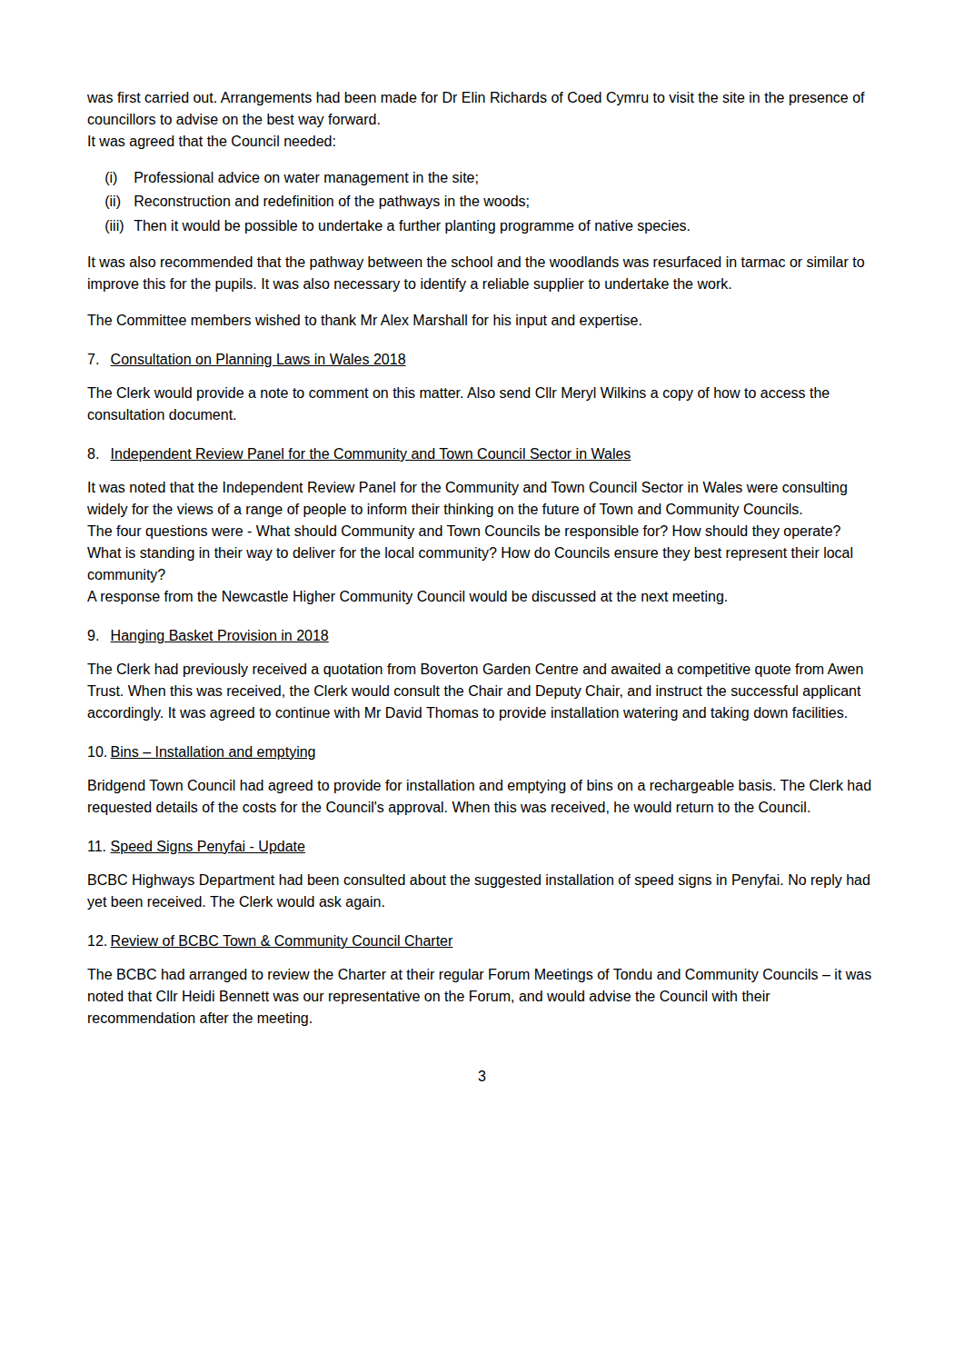was first carried out. Arrangements had been made for Dr Elin Richards of Coed Cymru to visit the site in the presence of councillors to advise on the best way forward.
It was agreed that the Council needed:
(i) Professional advice on water management in the site;
(ii) Reconstruction and redefinition of the pathways in the woods;
(iii) Then it would be possible to undertake a further planting programme of native species.
It was also recommended that the pathway between the school and the woodlands was resurfaced in tarmac or similar to improve this for the pupils. It was also necessary to identify a reliable supplier to undertake the work.
The Committee members wished to thank Mr Alex Marshall for his input and expertise.
7. Consultation on Planning Laws in Wales 2018
The Clerk would provide a note to comment on this matter. Also send Cllr Meryl Wilkins a copy of how to access the consultation document.
8. Independent Review Panel for the Community and Town Council Sector in Wales
It was noted that the Independent Review Panel for the Community and Town Council Sector in Wales were consulting widely for the views of a range of people to inform their thinking on the future of Town and Community Councils.
The four questions were - What should Community and Town Councils be responsible for? How should they operate? What is standing in their way to deliver for the local community? How do Councils ensure they best represent their local community?
A response from the Newcastle Higher Community Council would be discussed at the next meeting.
9. Hanging Basket Provision in 2018
The Clerk had previously received a quotation from Boverton Garden Centre and awaited a competitive quote from Awen Trust. When this was received, the Clerk would consult the Chair and Deputy Chair, and instruct the successful applicant accordingly. It was agreed to continue with Mr David Thomas to provide installation watering and taking down facilities.
10. Bins – Installation and emptying
Bridgend Town Council had agreed to provide for installation and emptying of bins on a rechargeable basis. The Clerk had requested details of the costs for the Council's approval. When this was received, he would return to the Council.
11. Speed Signs Penyfai - Update
BCBC Highways Department had been consulted about the suggested installation of speed signs in Penyfai. No reply had yet been received. The Clerk would ask again.
12. Review of BCBC Town & Community Council Charter
The BCBC had arranged to review the Charter at their regular Forum Meetings of Tondu and Community Councils – it was noted that Cllr Heidi Bennett was our representative on the Forum, and would advise the Council with their recommendation after the meeting.
3